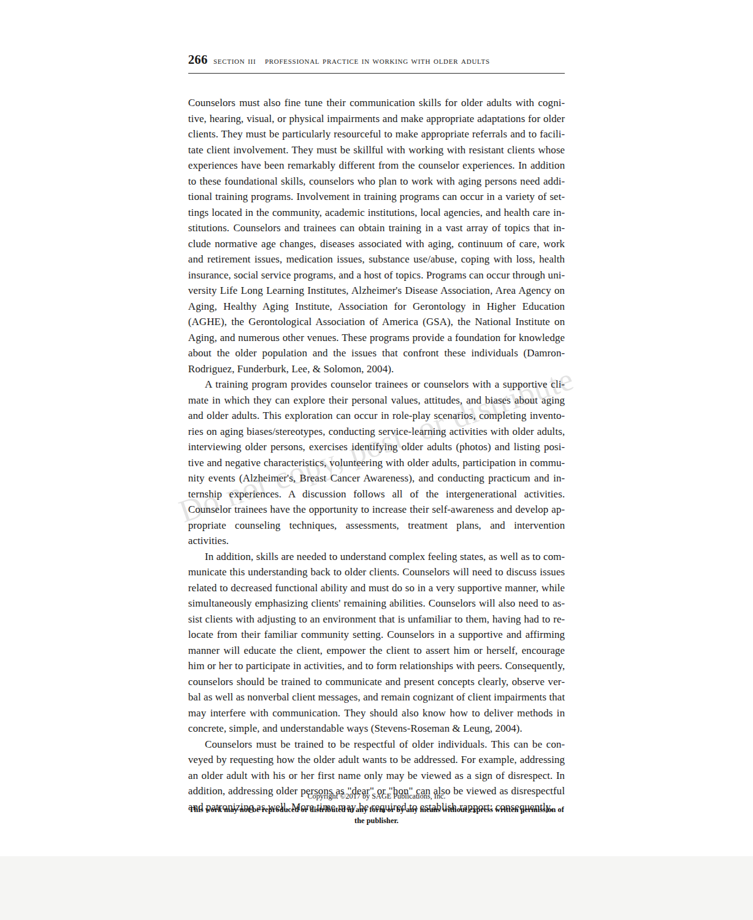266 Section IIIProfessional Practice in Working With Older Adults
Counselors must also fine tune their communication skills for older adults with cognitive, hearing, visual, or physical impairments and make appropriate adaptations for older clients. They must be particularly resourceful to make appropriate referrals and to facilitate client involvement. They must be skillful with working with resistant clients whose experiences have been remarkably different from the counselor experiences. In addition to these foundational skills, counselors who plan to work with aging persons need additional training programs. Involvement in training programs can occur in a variety of settings located in the community, academic institutions, local agencies, and health care institutions. Counselors and trainees can obtain training in a vast array of topics that include normative age changes, diseases associated with aging, continuum of care, work and retirement issues, medication issues, substance use/abuse, coping with loss, health insurance, social service programs, and a host of topics. Programs can occur through university Life Long Learning Institutes, Alzheimer's Disease Association, Area Agency on Aging, Healthy Aging Institute, Association for Gerontology in Higher Education (AGHE), the Gerontological Association of America (GSA), the National Institute on Aging, and numerous other venues. These programs provide a foundation for knowledge about the older population and the issues that confront these individuals (Damron-Rodriguez, Funderburk, Lee, & Solomon, 2004).
A training program provides counselor trainees or counselors with a supportive climate in which they can explore their personal values, attitudes, and biases about aging and older adults. This exploration can occur in role-play scenarios, completing inventories on aging biases/stereotypes, conducting service-learning activities with older adults, interviewing older persons, exercises identifying older adults (photos) and listing positive and negative characteristics, volunteering with older adults, participation in community events (Alzheimer's, Breast Cancer Awareness), and conducting practicum and internship experiences. A discussion follows all of the intergenerational activities. Counselor trainees have the opportunity to increase their self-awareness and develop appropriate counseling techniques, assessments, treatment plans, and intervention activities.
In addition, skills are needed to understand complex feeling states, as well as to communicate this understanding back to older clients. Counselors will need to discuss issues related to decreased functional ability and must do so in a very supportive manner, while simultaneously emphasizing clients' remaining abilities. Counselors will also need to assist clients with adjusting to an environment that is unfamiliar to them, having had to relocate from their familiar community setting. Counselors in a supportive and affirming manner will educate the client, empower the client to assert him or herself, encourage him or her to participate in activities, and to form relationships with peers. Consequently, counselors should be trained to communicate and present concepts clearly, observe verbal as well as nonverbal client messages, and remain cognizant of client impairments that may interfere with communication. They should also know how to deliver methods in concrete, simple, and understandable ways (Stevens-Roseman & Leung, 2004).
Counselors must be trained to be respectful of older individuals. This can be conveyed by requesting how the older adult wants to be addressed. For example, addressing an older adult with his or her first name only may be viewed as a sign of disrespect. In addition, addressing older persons as "dear" or "hon" can also be viewed as disrespectful and patronizing as well. More time may be required to establish rapport: consequently,
Do not copy, post, or distribute
Copyright ©2017 by SAGE Publications, Inc.
This work may not be reproduced or distributed in any form or by any means without express written permission of the publisher.